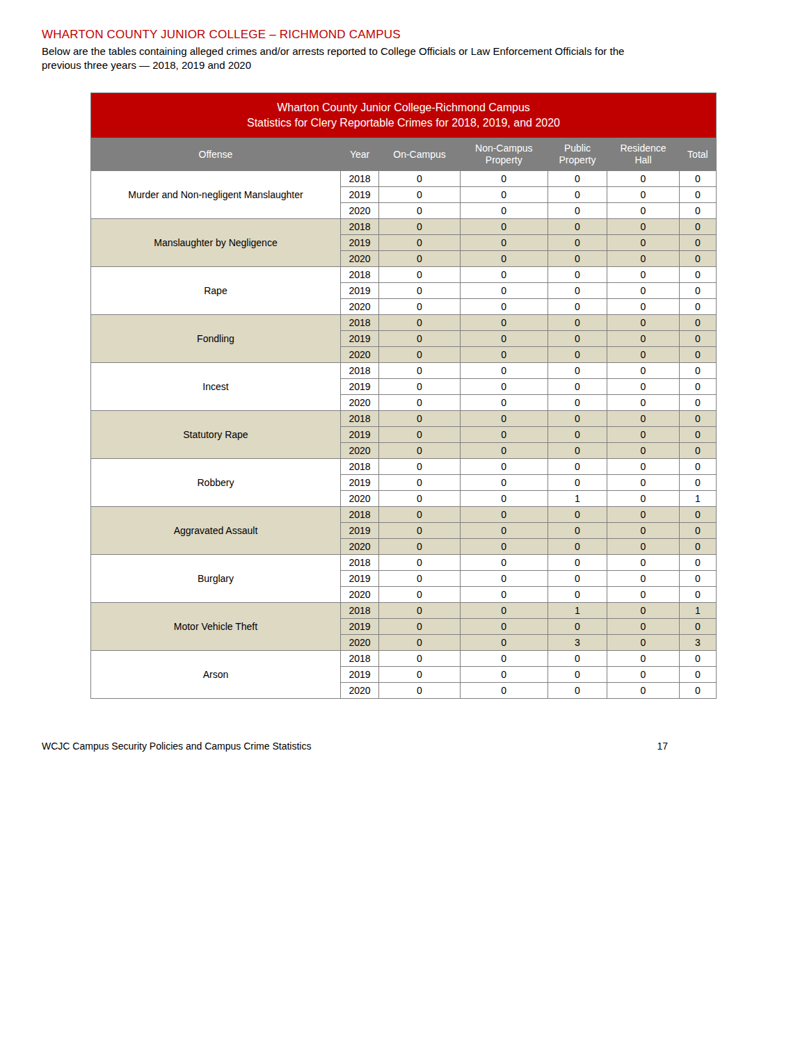WHARTON COUNTY JUNIOR COLLEGE – RICHMOND CAMPUS
Below are the tables containing alleged crimes and/or arrests reported to College Officials or Law Enforcement Officials for the previous three years — 2018, 2019 and 2020
| Wharton County Junior College-Richmond Campus Statistics for Clery Reportable Crimes for 2018, 2019, and 2020 |
| --- |
| Offense | Year | On-Campus | Non-Campus Property | Public Property | Residence Hall | Total |
| Murder and Non-negligent Manslaughter | 2018 | 0 | 0 | 0 | 0 | 0 |
| 2019 | 0 | 0 | 0 | 0 | 0 |
| 2020 | 0 | 0 | 0 | 0 | 0 |
| Manslaughter by Negligence | 2018 | 0 | 0 | 0 | 0 | 0 |
| 2019 | 0 | 0 | 0 | 0 | 0 |
| 2020 | 0 | 0 | 0 | 0 | 0 |
| Rape | 2018 | 0 | 0 | 0 | 0 | 0 |
| 2019 | 0 | 0 | 0 | 0 | 0 |
| 2020 | 0 | 0 | 0 | 0 | 0 |
| Fondling | 2018 | 0 | 0 | 0 | 0 | 0 |
| 2019 | 0 | 0 | 0 | 0 | 0 |
| 2020 | 0 | 0 | 0 | 0 | 0 |
| Incest | 2018 | 0 | 0 | 0 | 0 | 0 |
| 2019 | 0 | 0 | 0 | 0 | 0 |
| 2020 | 0 | 0 | 0 | 0 | 0 |
| Statutory Rape | 2018 | 0 | 0 | 0 | 0 | 0 |
| 2019 | 0 | 0 | 0 | 0 | 0 |
| 2020 | 0 | 0 | 0 | 0 | 0 |
| Robbery | 2018 | 0 | 0 | 0 | 0 | 0 |
| 2019 | 0 | 0 | 0 | 0 | 0 |
| 2020 | 0 | 0 | 1 | 0 | 1 |
| Aggravated Assault | 2018 | 0 | 0 | 0 | 0 | 0 |
| 2019 | 0 | 0 | 0 | 0 | 0 |
| 2020 | 0 | 0 | 0 | 0 | 0 |
| Burglary | 2018 | 0 | 0 | 0 | 0 | 0 |
| 2019 | 0 | 0 | 0 | 0 | 0 |
| 2020 | 0 | 0 | 0 | 0 | 0 |
| Motor Vehicle Theft | 2018 | 0 | 0 | 1 | 0 | 1 |
| 2019 | 0 | 0 | 0 | 0 | 0 |
| 2020 | 0 | 0 | 3 | 0 | 3 |
| Arson | 2018 | 0 | 0 | 0 | 0 | 0 |
| 2019 | 0 | 0 | 0 | 0 | 0 |
| 2020 | 0 | 0 | 0 | 0 | 0 |
WCJC Campus Security Policies and Campus Crime Statistics 17